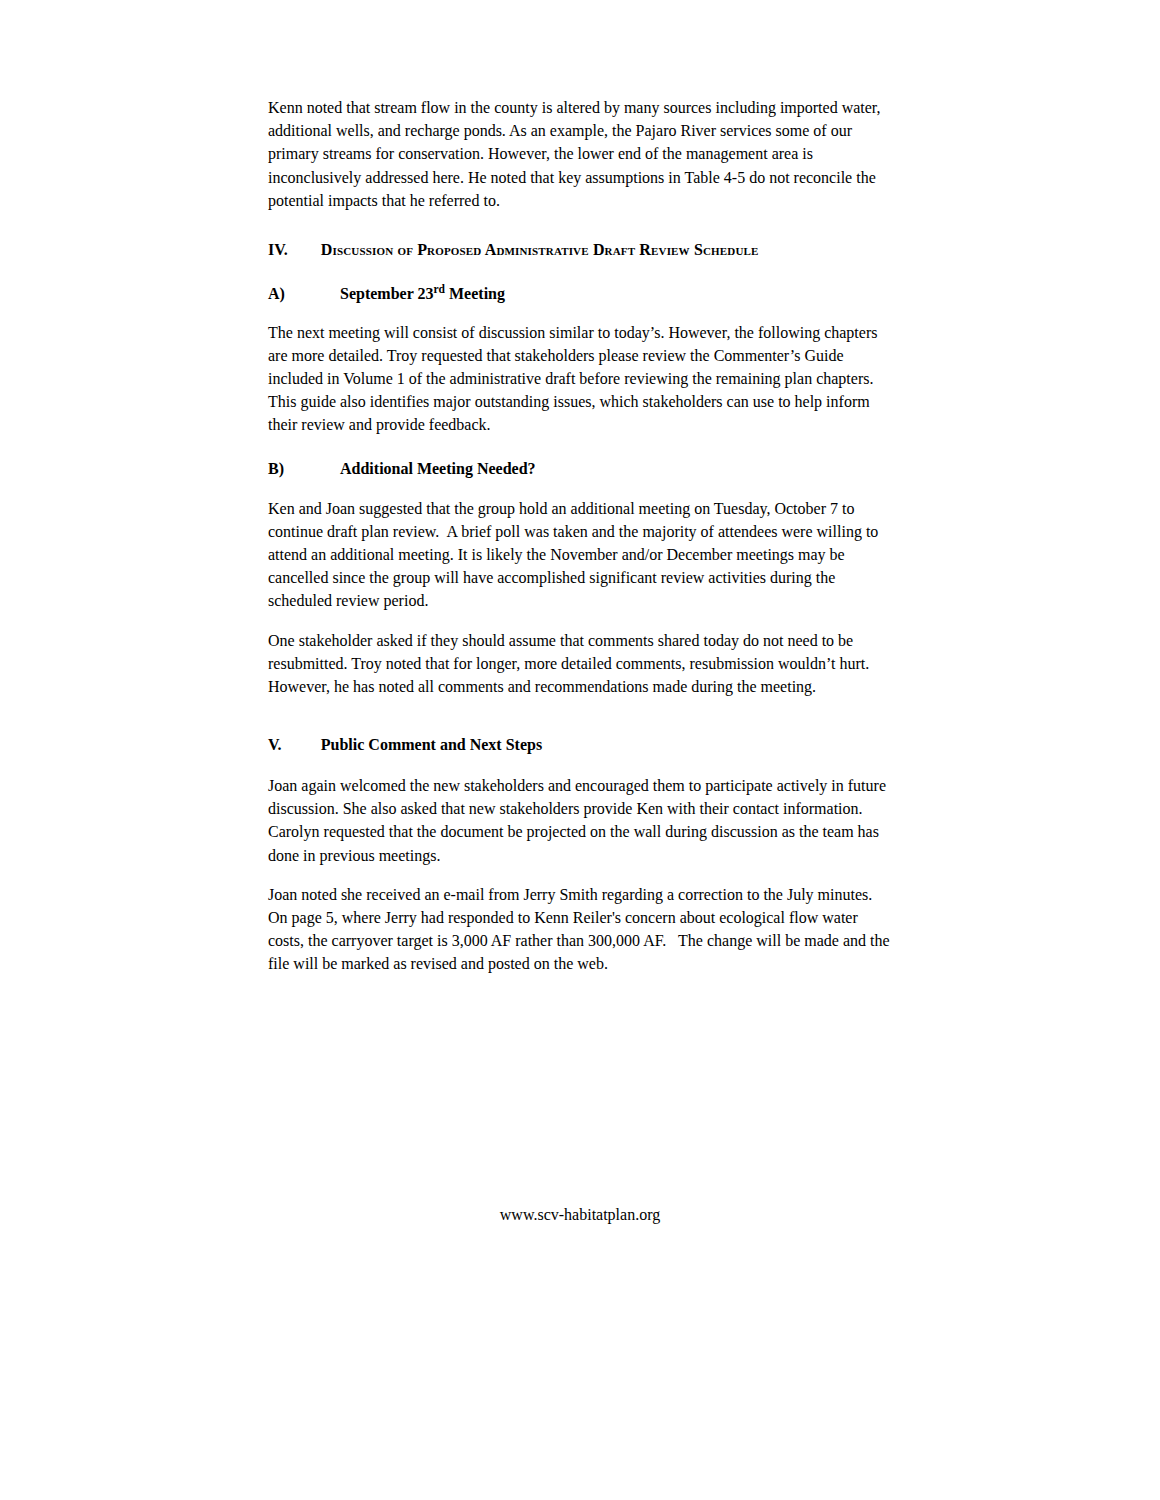Kenn noted that stream flow in the county is altered by many sources including imported water, additional wells, and recharge ponds. As an example, the Pajaro River services some of our primary streams for conservation. However, the lower end of the management area is inconclusively addressed here. He noted that key assumptions in Table 4-5 do not reconcile the potential impacts that he referred to.
IV. Discussion of Proposed Administrative Draft Review Schedule
A) September 23rd Meeting
The next meeting will consist of discussion similar to today’s. However, the following chapters are more detailed. Troy requested that stakeholders please review the Commenter’s Guide included in Volume 1 of the administrative draft before reviewing the remaining plan chapters. This guide also identifies major outstanding issues, which stakeholders can use to help inform their review and provide feedback.
B) Additional Meeting Needed?
Ken and Joan suggested that the group hold an additional meeting on Tuesday, October 7 to continue draft plan review. A brief poll was taken and the majority of attendees were willing to attend an additional meeting. It is likely the November and/or December meetings may be cancelled since the group will have accomplished significant review activities during the scheduled review period.
One stakeholder asked if they should assume that comments shared today do not need to be resubmitted. Troy noted that for longer, more detailed comments, resubmission wouldn’t hurt. However, he has noted all comments and recommendations made during the meeting.
V. Public Comment and Next Steps
Joan again welcomed the new stakeholders and encouraged them to participate actively in future discussion. She also asked that new stakeholders provide Ken with their contact information. Carolyn requested that the document be projected on the wall during discussion as the team has done in previous meetings.
Joan noted she received an e-mail from Jerry Smith regarding a correction to the July minutes. On page 5, where Jerry had responded to Kenn Reiler's concern about ecological flow water costs, the carryover target is 3,000 AF rather than 300,000 AF. The change will be made and the file will be marked as revised and posted on the web.
www.scv-habitatplan.org